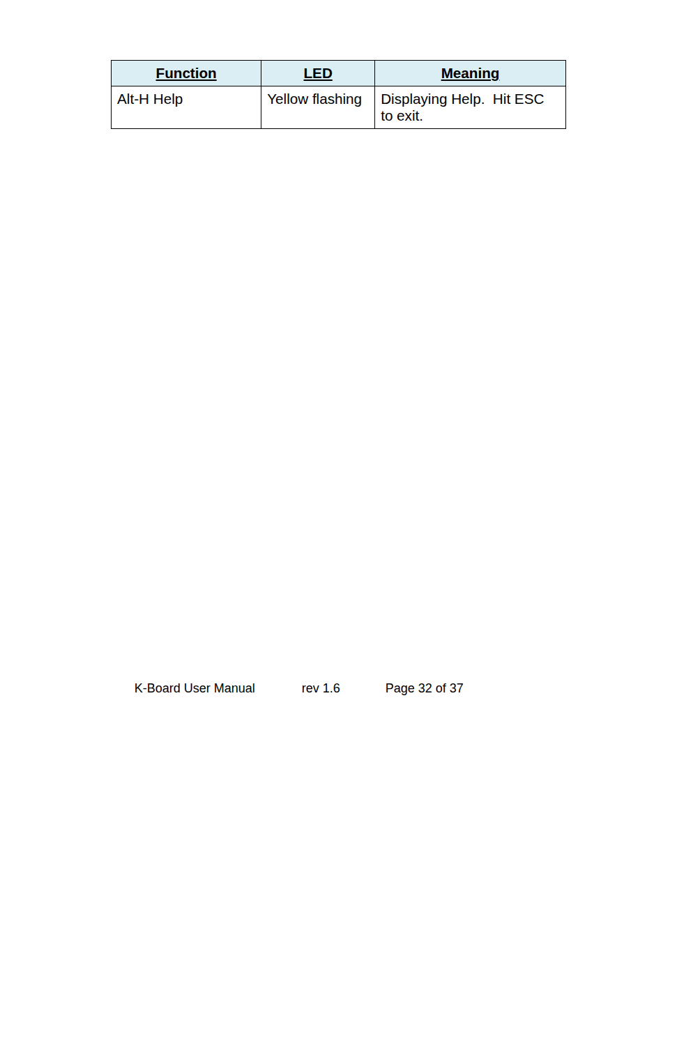| Function | LED | Meaning |
| --- | --- | --- |
| Alt-H Help | Yellow flashing | Displaying Help. Hit ESC to exit. |
K-Board User Manual rev 1.6 Page 32 of 37